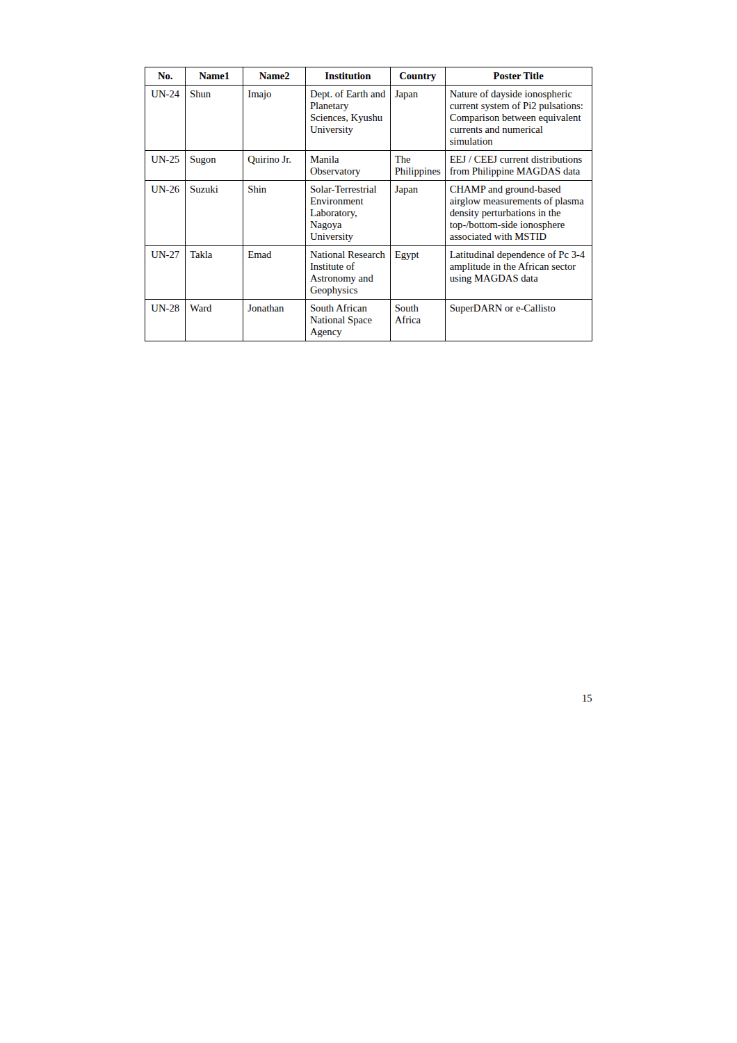| No. | Name1 | Name2 | Institution | Country | Poster Title |
| --- | --- | --- | --- | --- | --- |
| UN-24 | Shun | Imajo | Dept. of Earth and Planetary Sciences, Kyushu University | Japan | Nature of dayside ionospheric current system of Pi2 pulsations: Comparison between equivalent currents and numerical simulation |
| UN-25 | Sugon | Quirino Jr. | Manila Observatory | The Philippines | EEJ / CEEJ current distributions from Philippine MAGDAS data |
| UN-26 | Suzuki | Shin | Solar-Terrestrial Environment Laboratory, Nagoya University | Japan | CHAMP and ground-based airglow measurements of plasma density perturbations in the top-/bottom-side ionosphere associated with MSTID |
| UN-27 | Takla | Emad | National Research Institute of Astronomy and Geophysics | Egypt | Latitudinal dependence of Pc 3-4 amplitude in the African sector using MAGDAS data |
| UN-28 | Ward | Jonathan | South African National Space Agency | South Africa | SuperDARN or e-Callisto |
15